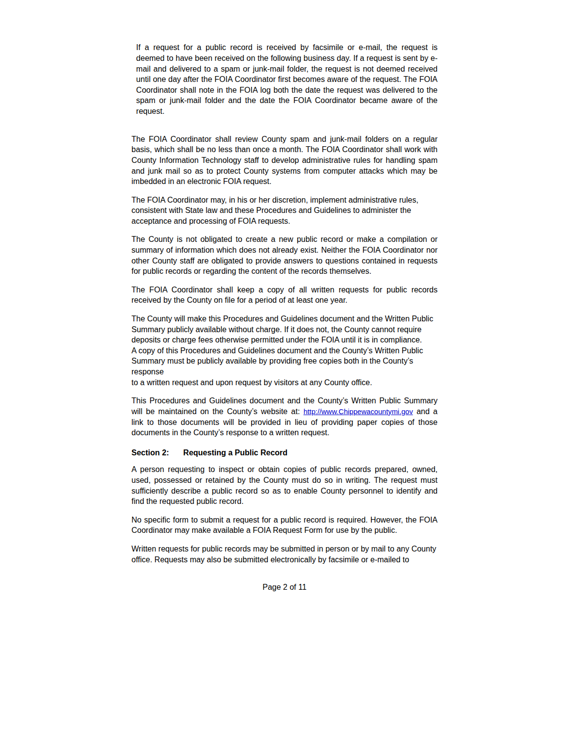If a request for a public record is received by facsimile or e-mail, the request is deemed to have been received on the following business day. If a request is sent by e-mail and delivered to a spam or junk-mail folder, the request is not deemed received until one day after the FOIA Coordinator first becomes aware of the request. The FOIA Coordinator shall note in the FOIA log both the date the request was delivered to the spam or junk-mail folder and the date the FOIA Coordinator became aware of the request.
The FOIA Coordinator shall review County spam and junk-mail folders on a regular basis, which shall be no less than once a month. The FOIA Coordinator shall work with County Information Technology staff to develop administrative rules for handling spam and junk mail so as to protect County systems from computer attacks which may be imbedded in an electronic FOIA request.
The FOIA Coordinator may, in his or her discretion, implement administrative rules,
consistent with State law and these Procedures and Guidelines to administer the
acceptance and processing of FOIA requests.
The County is not obligated to create a new public record or make a compilation or summary of information which does not already exist. Neither the FOIA Coordinator nor other County staff are obligated to provide answers to questions contained in requests for public records or regarding the content of the records themselves.
The FOIA Coordinator shall keep a copy of all written requests for public records received by the County on file for a period of at least one year.
The County will make this Procedures and Guidelines document and the Written Public
Summary publicly available without charge. If it does not, the County cannot require
deposits or charge fees otherwise permitted under the FOIA until it is in compliance.
A copy of this Procedures and Guidelines document and the County’s Written Public
Summary must be publicly available by providing free copies both in the County’s response
to a written request and upon request by visitors at any County office.
This Procedures and Guidelines document and the County’s Written Public Summary will be maintained on the County’s website at: http://www.Chippewacountymi.gov and a link to those documents will be provided in lieu of providing paper copies of those documents in the County’s response to a written request.
Section 2: Requesting a Public Record
A person requesting to inspect or obtain copies of public records prepared, owned, used, possessed or retained by the County must do so in writing. The request must sufficiently describe a public record so as to enable County personnel to identify and find the requested public record.
No specific form to submit a request for a public record is required. However, the FOIA Coordinator may make available a FOIA Request Form for use by the public.
Written requests for public records may be submitted in person or by mail to any County
office. Requests may also be submitted electronically by facsimile or e-mailed to
Page 2 of 11